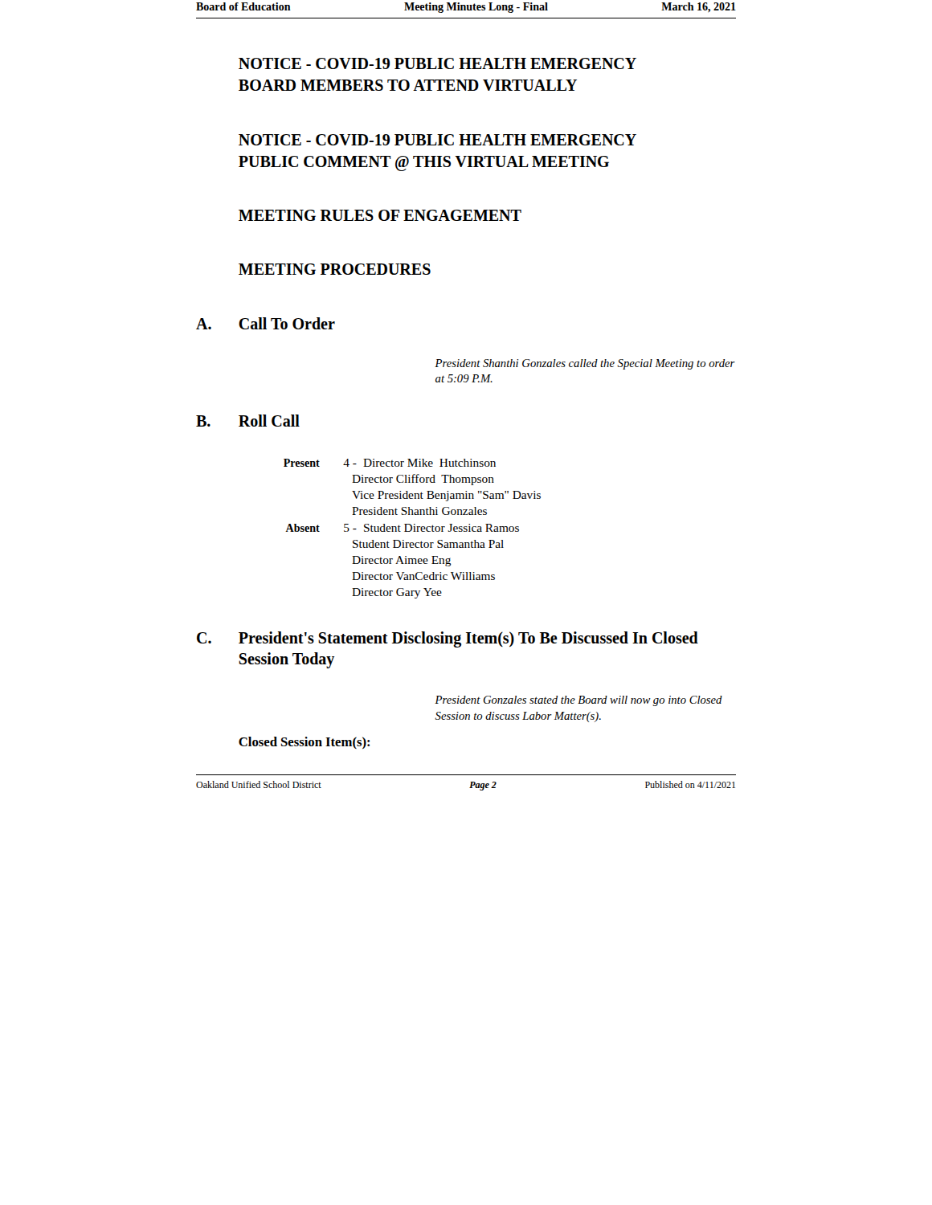Board of Education
Meeting Minutes Long - Final
March 16, 2021
NOTICE - COVID-19 PUBLIC HEALTH EMERGENCY
BOARD MEMBERS TO ATTEND VIRTUALLY
NOTICE - COVID-19 PUBLIC HEALTH EMERGENCY
PUBLIC COMMENT @ THIS VIRTUAL MEETING
MEETING RULES OF ENGAGEMENT
MEETING PROCEDURES
A.
Call To Order
President Shanthi Gonzales called the Special Meeting to order at 5:09 P.M.
B.
Roll Call
Present
4 -
Director Mike Hutchinson
Director Clifford Thompson
Vice President Benjamin "Sam" Davis
President Shanthi Gonzales
Absent
5 -
Student Director Jessica Ramos
Student Director Samantha Pal
Director Aimee Eng
Director VanCedric Williams
Director Gary Yee
C.
President's Statement Disclosing Item(s) To Be Discussed In Closed Session Today
President Gonzales stated the Board will now go into Closed Session to discuss Labor Matter(s).
Closed Session Item(s):
Oakland Unified School District
Page 2
Published on 4/11/2021